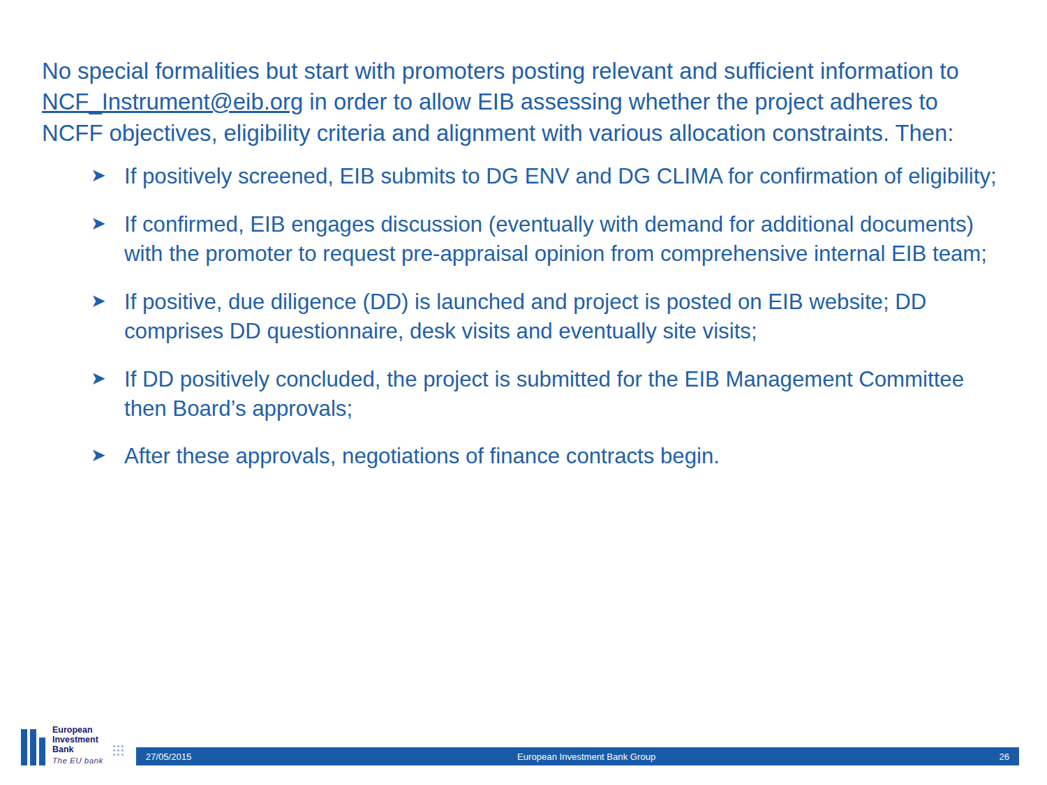No special formalities but start with promoters posting relevant and sufficient information to NCF_Instrument@eib.org in order to allow EIB assessing whether the project adheres to NCFF objectives, eligibility criteria and alignment with various allocation constraints. Then:
If positively screened, EIB submits to DG ENV and DG CLIMA for confirmation of eligibility;
If confirmed, EIB engages discussion (eventually with demand for additional documents) with the promoter to request pre-appraisal opinion from comprehensive internal EIB team;
If positive, due diligence (DD) is launched and project is posted on EIB website; DD comprises DD questionnaire, desk visits and eventually site visits;
If DD positively concluded, the project is submitted for the EIB Management Committee then Board’s approvals;
After these approvals, negotiations of finance contracts begin.
European
Investment
Bank The EU bank
27/05/2015 European Investment Bank Group 26